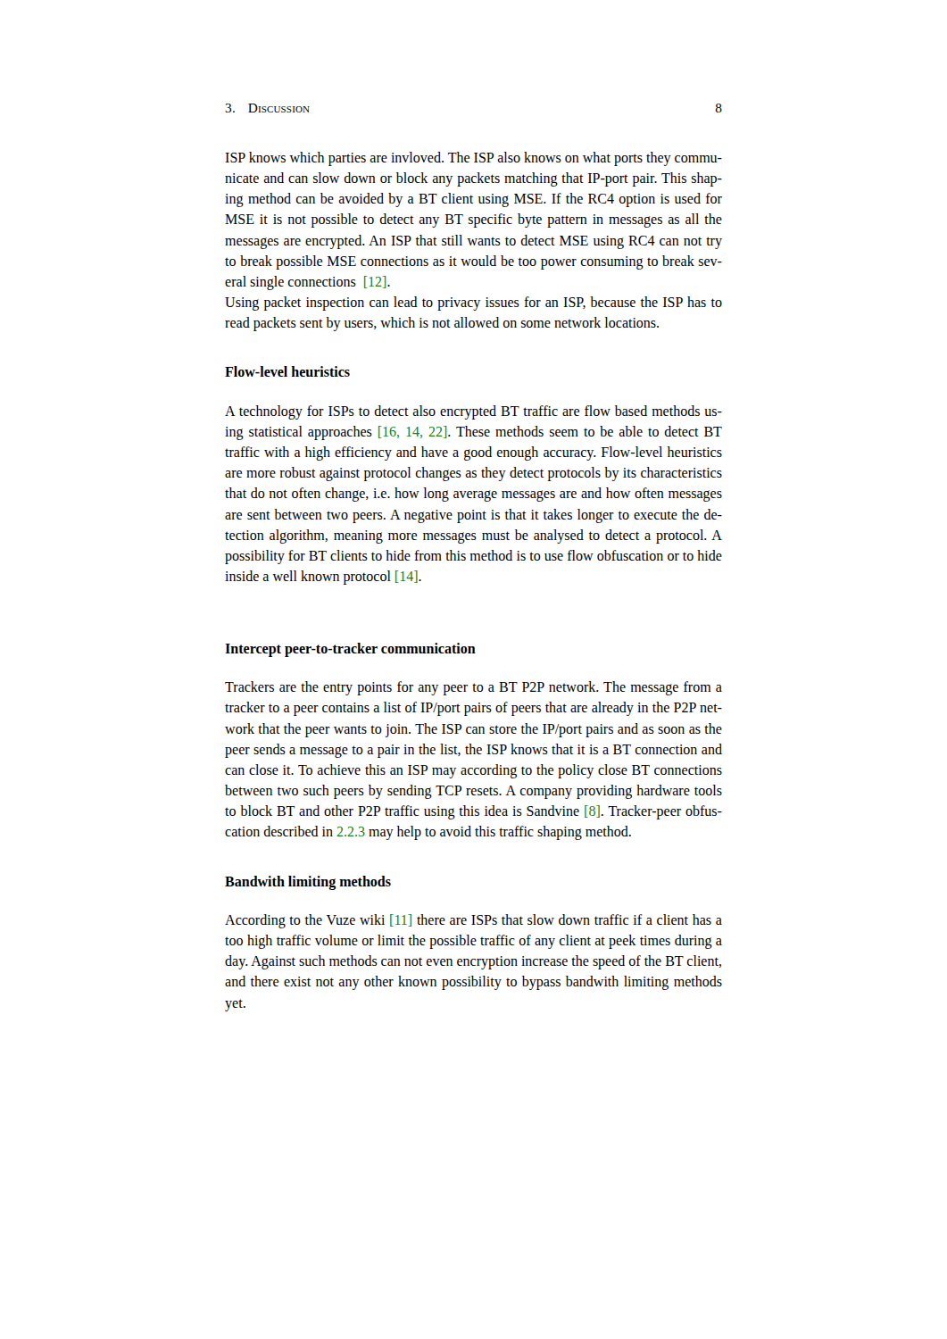3. Discussion
8
ISP knows which parties are invloved. The ISP also knows on what ports they communicate and can slow down or block any packets matching that IP-port pair. This shaping method can be avoided by a BT client using MSE. If the RC4 option is used for MSE it is not possible to detect any BT specific byte pattern in messages as all the messages are encrypted. An ISP that still wants to detect MSE using RC4 can not try to break possible MSE connections as it would be too power consuming to break several single connections [12].
Using packet inspection can lead to privacy issues for an ISP, because the ISP has to read packets sent by users, which is not allowed on some network locations.
Flow-level heuristics
A technology for ISPs to detect also encrypted BT traffic are flow based methods using statistical approaches [16, 14, 22]. These methods seem to be able to detect BT traffic with a high efficiency and have a good enough accuracy. Flow-level heuristics are more robust against protocol changes as they detect protocols by its characteristics that do not often change, i.e. how long average messages are and how often messages are sent between two peers. A negative point is that it takes longer to execute the detection algorithm, meaning more messages must be analysed to detect a protocol. A possibility for BT clients to hide from this method is to use flow obfuscation or to hide inside a well known protocol [14].
Intercept peer-to-tracker communication
Trackers are the entry points for any peer to a BT P2P network. The message from a tracker to a peer contains a list of IP/port pairs of peers that are already in the P2P network that the peer wants to join. The ISP can store the IP/port pairs and as soon as the peer sends a message to a pair in the list, the ISP knows that it is a BT connection and can close it. To achieve this an ISP may according to the policy close BT connections between two such peers by sending TCP resets. A company providing hardware tools to block BT and other P2P traffic using this idea is Sandvine [8]. Tracker-peer obfuscation described in 2.2.3 may help to avoid this traffic shaping method.
Bandwith limiting methods
According to the Vuze wiki [11] there are ISPs that slow down traffic if a client has a too high traffic volume or limit the possible traffic of any client at peek times during a day. Against such methods can not even encryption increase the speed of the BT client, and there exist not any other known possibility to bypass bandwith limiting methods yet.